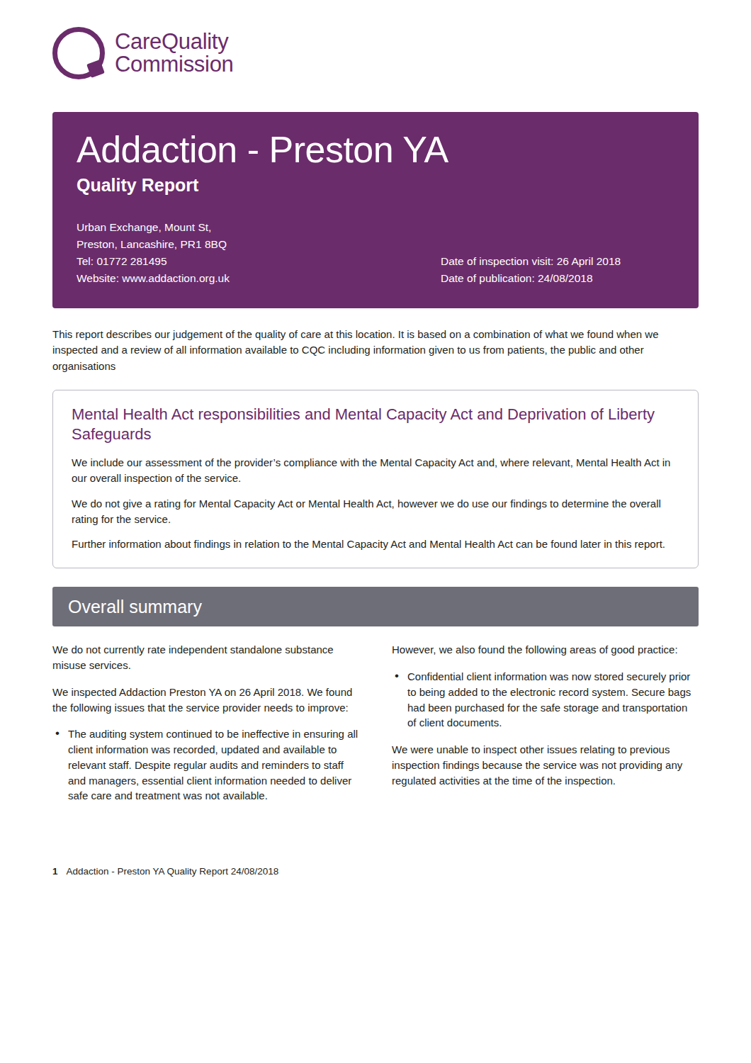CareQuality Commission
Addaction - Preston YA
Quality Report
Urban Exchange, Mount St,
Preston, Lancashire, PR1 8BQ
Tel: 01772 281495
Website: www.addaction.org.uk
Date of inspection visit: 26 April 2018
Date of publication: 24/08/2018
This report describes our judgement of the quality of care at this location. It is based on a combination of what we found when we inspected and a review of all information available to CQC including information given to us from patients, the public and other organisations
Mental Health Act responsibilities and Mental Capacity Act and Deprivation of Liberty Safeguards
We include our assessment of the provider’s compliance with the Mental Capacity Act and, where relevant, Mental Health Act in our overall inspection of the service.
We do not give a rating for Mental Capacity Act or Mental Health Act, however we do use our findings to determine the overall rating for the service.
Further information about findings in relation to the Mental Capacity Act and Mental Health Act can be found later in this report.
Overall summary
We do not currently rate independent standalone substance misuse services.
We inspected Addaction Preston YA on 26 April 2018. We found the following issues that the service provider needs to improve:
The auditing system continued to be ineffective in ensuring all client information was recorded, updated and available to relevant staff. Despite regular audits and reminders to staff and managers, essential client information needed to deliver safe care and treatment was not available.
However, we also found the following areas of good practice:
Confidential client information was now stored securely prior to being added to the electronic record system. Secure bags had been purchased for the safe storage and transportation of client documents.
We were unable to inspect other issues relating to previous inspection findings because the service was not providing any regulated activities at the time of the inspection.
1 Addaction - Preston YA Quality Report 24/08/2018